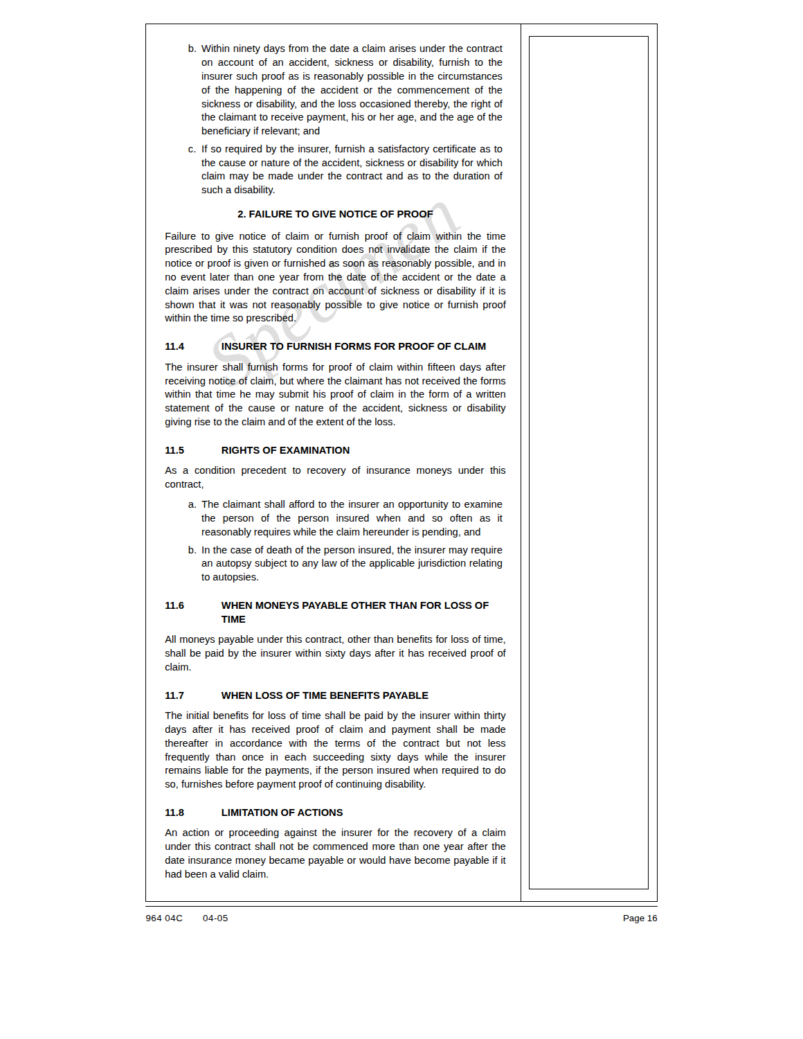Specimen
b. Within ninety days from the date a claim arises under the contract on account of an accident, sickness or disability, furnish to the insurer such proof as is reasonably possible in the circumstances of the happening of the accident or the commencement of the sickness or disability, and the loss occasioned thereby, the right of the claimant to receive payment, his or her age, and the age of the beneficiary if relevant; and
c. If so required by the insurer, furnish a satisfactory certificate as to the cause or nature of the accident, sickness or disability for which claim may be made under the contract and as to the duration of such a disability.
2. FAILURE TO GIVE NOTICE OF PROOF
Failure to give notice of claim or furnish proof of claim within the time prescribed by this statutory condition does not invalidate the claim if the notice or proof is given or furnished as soon as reasonably possible, and in no event later than one year from the date of the accident or the date a claim arises under the contract on account of sickness or disability if it is shown that it was not reasonably possible to give notice or furnish proof within the time so prescribed.
11.4 INSURER TO FURNISH FORMS FOR PROOF OF CLAIM
The insurer shall furnish forms for proof of claim within fifteen days after receiving notice of claim, but where the claimant has not received the forms within that time he may submit his proof of claim in the form of a written statement of the cause or nature of the accident, sickness or disability giving rise to the claim and of the extent of the loss.
11.5 RIGHTS OF EXAMINATION
As a condition precedent to recovery of insurance moneys under this contract,
a. The claimant shall afford to the insurer an opportunity to examine the person of the person insured when and so often as it reasonably requires while the claim hereunder is pending, and
b. In the case of death of the person insured, the insurer may require an autopsy subject to any law of the applicable jurisdiction relating to autopsies.
11.6 WHEN MONEYS PAYABLE OTHER THAN FOR LOSS OF TIME
All moneys payable under this contract, other than benefits for loss of time, shall be paid by the insurer within sixty days after it has received proof of claim.
11.7 WHEN LOSS OF TIME BENEFITS PAYABLE
The initial benefits for loss of time shall be paid by the insurer within thirty days after it has received proof of claim and payment shall be made thereafter in accordance with the terms of the contract but not less frequently than once in each succeeding sixty days while the insurer remains liable for the payments, if the person insured when required to do so, furnishes before payment proof of continuing disability.
11.8 LIMITATION OF ACTIONS
An action or proceeding against the insurer for the recovery of a claim under this contract shall not be commenced more than one year after the date insurance money became payable or would have become payable if it had been a valid claim.
964 04C 04-05
Page 16